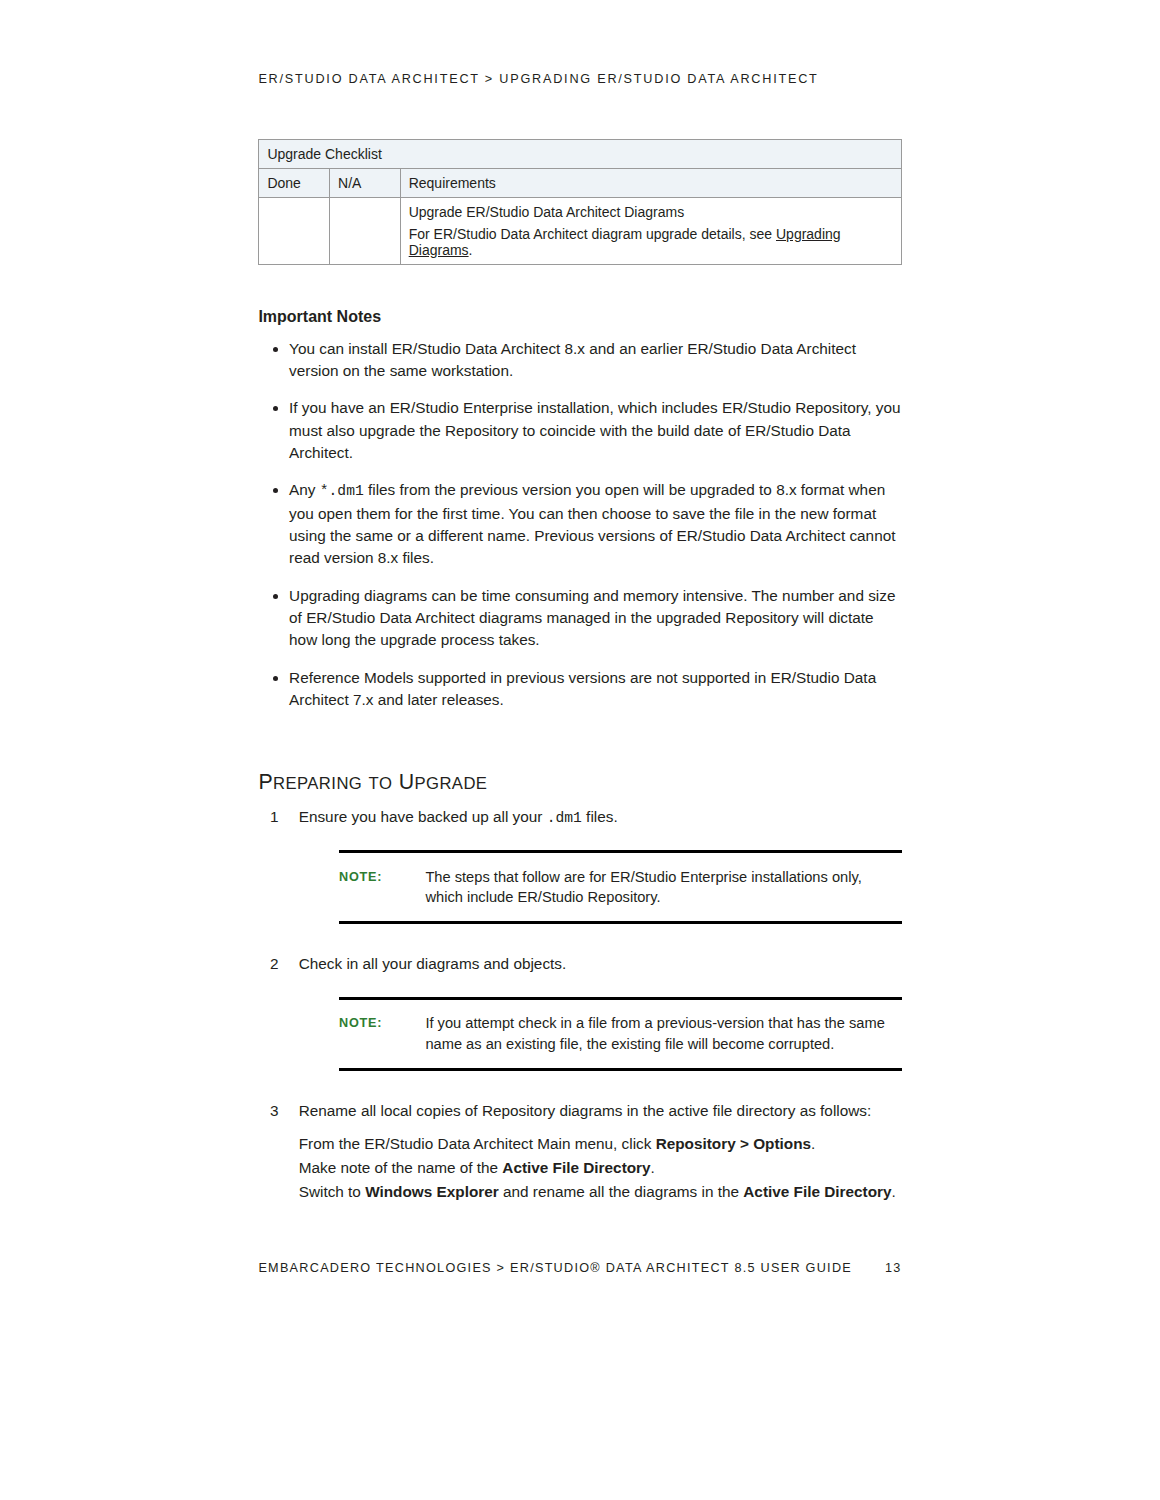ER/STUDIO DATA ARCHITECT > UPGRADING ER/STUDIO DATA ARCHITECT
| Upgrade Checklist |
| Done | N/A | Requirements |
| | | Upgrade ER/Studio Data Architect Diagrams For ER/Studio Data Architect diagram upgrade details, see Upgrading Diagrams . |
Important Notes
You can install ER/Studio Data Architect 8.x and an earlier ER/Studio Data Architect version on the same workstation.
If you have an ER/Studio Enterprise installation, which includes ER/Studio Repository, you must also upgrade the Repository to coincide with the build date of ER/Studio Data Architect.
Any *.dm1 files from the previous version you open will be upgraded to 8.x format when you open them for the first time. You can then choose to save the file in the new format using the same or a different name. Previous versions of ER/Studio Data Architect cannot read version 8.x files.
Upgrading diagrams can be time consuming and memory intensive. The number and size of ER/Studio Data Architect diagrams managed in the upgraded Repository will dictate how long the upgrade process takes.
Reference Models supported in previous versions are not supported in ER/Studio Data Architect 7.x and later releases.
PREPARING TO UPGRADE
Ensure you have backed up all your .dm1 files.
NOTE:
The steps that follow are for ER/Studio Enterprise installations only, which include ER/Studio Repository.
Check in all your diagrams and objects.
NOTE:
If you attempt check in a file from a previous-version that has the same name as an existing file, the existing file will become corrupted.
Rename all local copies of Repository diagrams in the active file directory as follows:
From the ER/Studio Data Architect Main menu, click Repository > Options.
Make note of the name of the Active File Directory.
Switch to Windows Explorer and rename all the diagrams in the Active File Directory.
EMBARCADERO TECHNOLOGIES > ER/STUDIO® DATA ARCHITECT 8.5 USER GUIDE
13